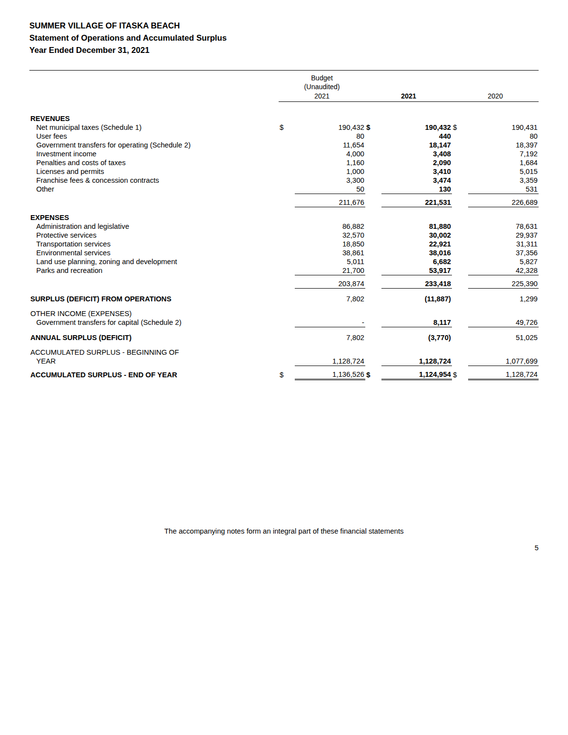SUMMER VILLAGE OF ITASKA BEACH
Statement of Operations and Accumulated Surplus
Year Ended December 31, 2021
| | Budget (Unaudited) | | |
| | 2021 | 2021 | 2020 |
| REVENUES | |
| Net municipal taxes (Schedule 1) | $ | 190,432 | $ | 190,432 | $ | 190,431 |
| User fees | | 80 | | 440 | | 80 |
| Government transfers for operating (Schedule 2) | | 11,654 | | 18,147 | | 18,397 |
| Investment income | | 4,000 | | 3,408 | | 7,192 |
| Penalties and costs of taxes | | 1,160 | | 2,090 | | 1,684 |
| Licenses and permits | | 1,000 | | 3,410 | | 5,015 |
| Franchise fees & concession contracts | | 3,300 | | 3,474 | | 3,359 |
| Other | | 50 | | 130 | | 531 |
| | | 211,676 | | 221,531 | | 226,689 |
| EXPENSES | |
| Administration and legislative | | 86,882 | | 81,880 | | 78,631 |
| Protective services | | 32,570 | | 30,002 | | 29,937 |
| Transportation services | | 18,850 | | 22,921 | | 31,311 |
| Environmental services | | 38,861 | | 38,016 | | 37,356 |
| Land use planning, zoning and development | | 5,011 | | 6,682 | | 5,827 |
| Parks and recreation | | 21,700 | | 53,917 | | 42,328 |
| | | 203,874 | | 233,418 | | 225,390 |
| SURPLUS (DEFICIT) FROM OPERATIONS | | 7,802 | | (11,887) | | 1,299 |
| OTHER INCOME (EXPENSES) | |
| Government transfers for capital (Schedule 2) | | - | | 8,117 | | 49,726 |
| ANNUAL SURPLUS (DEFICIT) | | 7,802 | | (3,770) | | 51,025 |
| ACCUMULATED SURPLUS - BEGINNING OF | |
| YEAR | | 1,128,724 | | 1,128,724 | | 1,077,699 |
| ACCUMULATED SURPLUS - END OF YEAR | $ | 1,136,526 | $ | 1,124,954 | $ | 1,128,724 |
The accompanying notes form an integral part of these financial statements
5